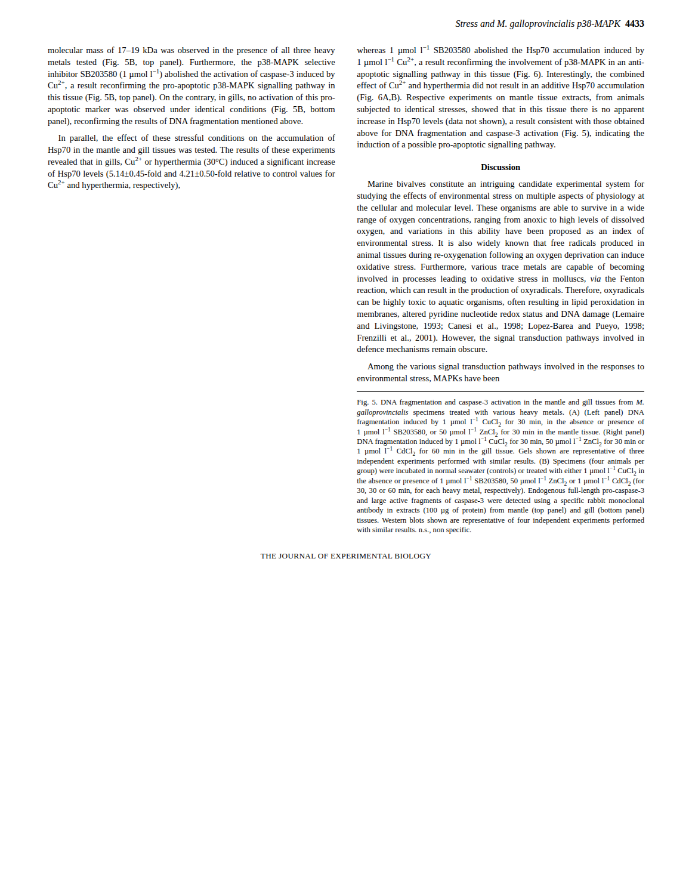Stress and M. galloprovincialis p38-MAPK 4433
molecular mass of 17–19 kDa was observed in the presence of all three heavy metals tested (Fig. 5B, top panel). Furthermore, the p38-MAPK selective inhibitor SB203580 (1 µmol l−1) abolished the activation of caspase-3 induced by Cu2+, a result reconfirming the pro-apoptotic p38-MAPK signalling pathway in this tissue (Fig. 5B, top panel). On the contrary, in gills, no activation of this pro-apoptotic marker was observed under identical conditions (Fig. 5B, bottom panel), reconfirming the results of DNA fragmentation mentioned above.
In parallel, the effect of these stressful conditions on the accumulation of Hsp70 in the mantle and gill tissues was tested. The results of these experiments revealed that in gills, Cu2+ or hyperthermia (30°C) induced a significant increase of Hsp70 levels (5.14±0.45-fold and 4.21±0.50-fold relative to control values for Cu2+ and hyperthermia, respectively),
whereas 1 µmol l−1 SB203580 abolished the Hsp70 accumulation induced by 1 µmol l−1 Cu2+, a result reconfirming the involvement of p38-MAPK in an anti-apoptotic signalling pathway in this tissue (Fig. 6). Interestingly, the combined effect of Cu2+ and hyperthermia did not result in an additive Hsp70 accumulation (Fig. 6A,B). Respective experiments on mantle tissue extracts, from animals subjected to identical stresses, showed that in this tissue there is no apparent increase in Hsp70 levels (data not shown), a result consistent with those obtained above for DNA fragmentation and caspase-3 activation (Fig. 5), indicating the induction of a possible pro-apoptotic signalling pathway.
Discussion
Marine bivalves constitute an intriguing candidate experimental system for studying the effects of environmental stress on multiple aspects of physiology at the cellular and molecular level. These organisms are able to survive in a wide range of oxygen concentrations, ranging from anoxic to high levels of dissolved oxygen, and variations in this ability have been proposed as an index of environmental stress. It is also widely known that free radicals produced in animal tissues during re-oxygenation following an oxygen deprivation can induce oxidative stress. Furthermore, various trace metals are capable of becoming involved in processes leading to oxidative stress in molluscs, via the Fenton reaction, which can result in the production of oxyradicals. Therefore, oxyradicals can be highly toxic to aquatic organisms, often resulting in lipid peroxidation in membranes, altered pyridine nucleotide redox status and DNA damage (Lemaire and Livingstone, 1993; Canesi et al., 1998; Lopez-Barea and Pueyo, 1998; Frenzilli et al., 2001). However, the signal transduction pathways involved in defence mechanisms remain obscure.
Among the various signal transduction pathways involved in the responses to environmental stress, MAPKs have been
Fig. 5. DNA fragmentation and caspase-3 activation in the mantle and gill tissues from M. galloprovincialis specimens treated with various heavy metals. (A) (Left panel) DNA fragmentation induced by 1 µmol l−1 CuCl2 for 30 min, in the absence or presence of 1 µmol l−1 SB203580, or 50 µmol l−1 ZnCl2 for 30 min in the mantle tissue. (Right panel) DNA fragmentation induced by 1 µmol l−1 CuCl2 for 30 min, 50 µmol l−1 ZnCl2 for 30 min or 1 µmol l−1 CdCl2 for 60 min in the gill tissue. Gels shown are representative of three independent experiments performed with similar results. (B) Specimens (four animals per group) were incubated in normal seawater (controls) or treated with either 1 µmol l−1 CuCl2 in the absence or presence of 1 µmol l−1 SB203580, 50 µmol l−1 ZnCl2 or 1 µmol l−1 CdCl2 (for 30, 30 or 60 min, for each heavy metal, respectively). Endogenous full-length pro-caspase-3 and large active fragments of caspase-3 were detected using a specific rabbit monoclonal antibody in extracts (100 µg of protein) from mantle (top panel) and gill (bottom panel) tissues. Western blots shown are representative of four independent experiments performed with similar results. n.s., non specific.
THE JOURNAL OF EXPERIMENTAL BIOLOGY